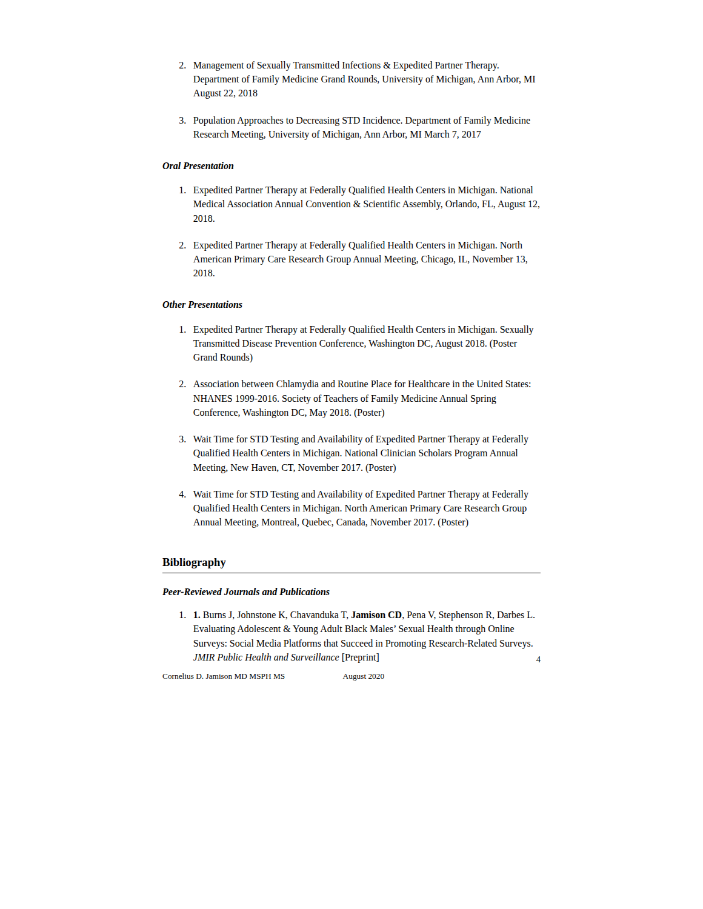Management of Sexually Transmitted Infections & Expedited Partner Therapy. Department of Family Medicine Grand Rounds, University of Michigan, Ann Arbor, MI August 22, 2018
Population Approaches to Decreasing STD Incidence. Department of Family Medicine Research Meeting, University of Michigan, Ann Arbor, MI March 7, 2017
Oral Presentation
Expedited Partner Therapy at Federally Qualified Health Centers in Michigan. National Medical Association Annual Convention & Scientific Assembly, Orlando, FL, August 12, 2018.
Expedited Partner Therapy at Federally Qualified Health Centers in Michigan. North American Primary Care Research Group Annual Meeting, Chicago, IL, November 13, 2018.
Other Presentations
Expedited Partner Therapy at Federally Qualified Health Centers in Michigan. Sexually Transmitted Disease Prevention Conference, Washington DC, August 2018. (Poster Grand Rounds)
Association between Chlamydia and Routine Place for Healthcare in the United States: NHANES 1999-2016. Society of Teachers of Family Medicine Annual Spring Conference, Washington DC, May 2018. (Poster)
Wait Time for STD Testing and Availability of Expedited Partner Therapy at Federally Qualified Health Centers in Michigan. National Clinician Scholars Program Annual Meeting, New Haven, CT, November 2017. (Poster)
Wait Time for STD Testing and Availability of Expedited Partner Therapy at Federally Qualified Health Centers in Michigan. North American Primary Care Research Group Annual Meeting, Montreal, Quebec, Canada, November 2017. (Poster)
Bibliography
Peer-Reviewed Journals and Publications
1. Burns J, Johnstone K, Chavanduka T, Jamison CD, Pena V, Stephenson R, Darbes L. Evaluating Adolescent & Young Adult Black Males’ Sexual Health through Online Surveys: Social Media Platforms that Succeed in Promoting Research-Related Surveys. JMIR Public Health and Surveillance [Preprint]
4
Cornelius D. Jamison MD MSPH MS
August 2020